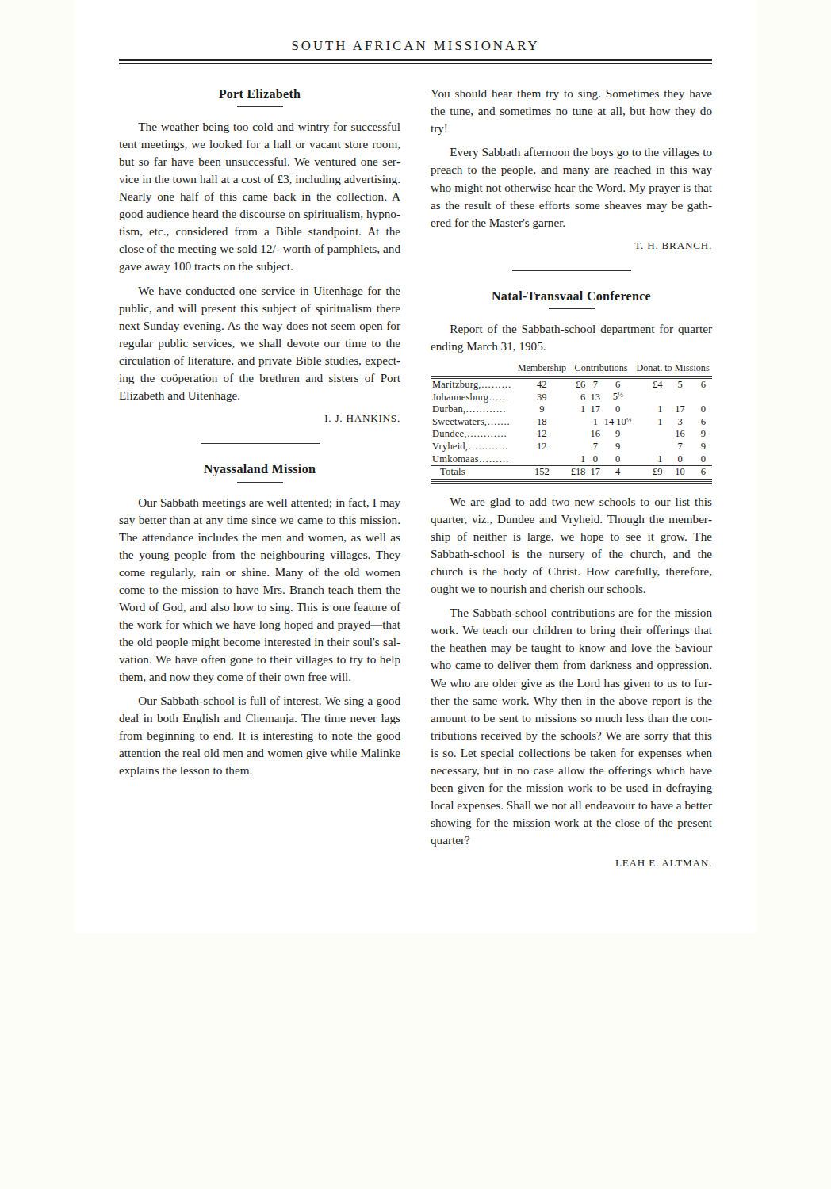SOUTH AFRICAN MISSIONARY
Port Elizabeth
The weather being too cold and wintry for successful tent meetings, we looked for a hall or vacant store room, but so far have been unsuccessful. We ventured one service in the town hall at a cost of £3, including advertising. Nearly one half of this came back in the collection. A good audience heard the discourse on spiritualism, hypnotism, etc., considered from a Bible standpoint. At the close of the meeting we sold 12/- worth of pamphlets, and gave away 100 tracts on the subject.
We have conducted one service in Uitenhage for the public, and will present this subject of spiritualism there next Sunday evening. As the way does not seem open for regular public services, we shall devote our time to the circulation of literature, and private Bible studies, expecting the coöperation of the brethren and sisters of Port Elizabeth and Uitenhage.
I. J. HANKINS.
Nyassaland Mission
Our Sabbath meetings are well attented; in fact, I may say better than at any time since we came to this mission. The attendance includes the men and women, as well as the young people from the neighbouring villages. They come regularly, rain or shine. Many of the old women come to the mission to have Mrs. Branch teach them the Word of God, and also how to sing. This is one feature of the work for which we have long hoped and prayed—that the old people might become interested in their soul's salvation. We have often gone to their villages to try to help them, and now they come of their own free will.
Our Sabbath-school is full of interest. We sing a good deal in both English and Chemanja. The time never lags from beginning to end. It is interesting to note the good attention the real old men and women give while Malinke explains the lesson to them.
You should hear them try to sing. Sometimes they have the tune, and sometimes no tune at all, but how they do try!
Every Sabbath afternoon the boys go to the villages to preach to the people, and many are reached in this way who might not otherwise hear the Word. My prayer is that as the result of these efforts some sheaves may be gathered for the Master's garner.
T. H. BRANCH.
Natal-Transvaal Conference
Report of the Sabbath-school department for quarter ending March 31, 1905.
| | Membership | Contributions | Donat. to Missions |
| --- | --- | --- | --- |
| Maritzburg,……… | 42 | 6 | 7 | 6 | 4 | 5 | 6 |
| Johannesburg…… | 39 | 6 | 13 | 5 ½ | | | |
| Durban,………… | 9 | 1 | 17 | 0 | 1 | 17 | 0 |
| Sweetwaters,……. | 18 | | 1 | 14 10 ½ | 1 | 3 | 6 |
| Dundee,………… | 12 | | 16 | 9 | | 16 | 9 |
| Vryheid,………… | 12 | | 7 | 9 | | 7 | 9 |
| Umkomaas……… | | 1 | 0 | 0 | 1 | 0 | 0 |
| Totals | 152 | 18 | 17 | 4 | 9 | 10 | 6 |
We are glad to add two new schools to our list this quarter, viz., Dundee and Vryheid. Though the membership of neither is large, we hope to see it grow. The Sabbath-school is the nursery of the church, and the church is the body of Christ. How carefully, therefore, ought we to nourish and cherish our schools.
The Sabbath-school contributions are for the mission work. We teach our children to bring their offerings that the heathen may be taught to know and love the Saviour who came to deliver them from darkness and oppression. We who are older give as the Lord has given to us to further the same work. Why then in the above report is the amount to be sent to missions so much less than the contributions received by the schools? We are sorry that this is so. Let special collections be taken for expenses when necessary, but in no case allow the offerings which have been given for the mission work to be used in defraying local expenses. Shall we not all endeavour to have a better showing for the mission work at the close of the present quarter?
LEAH E. ALTMAN.